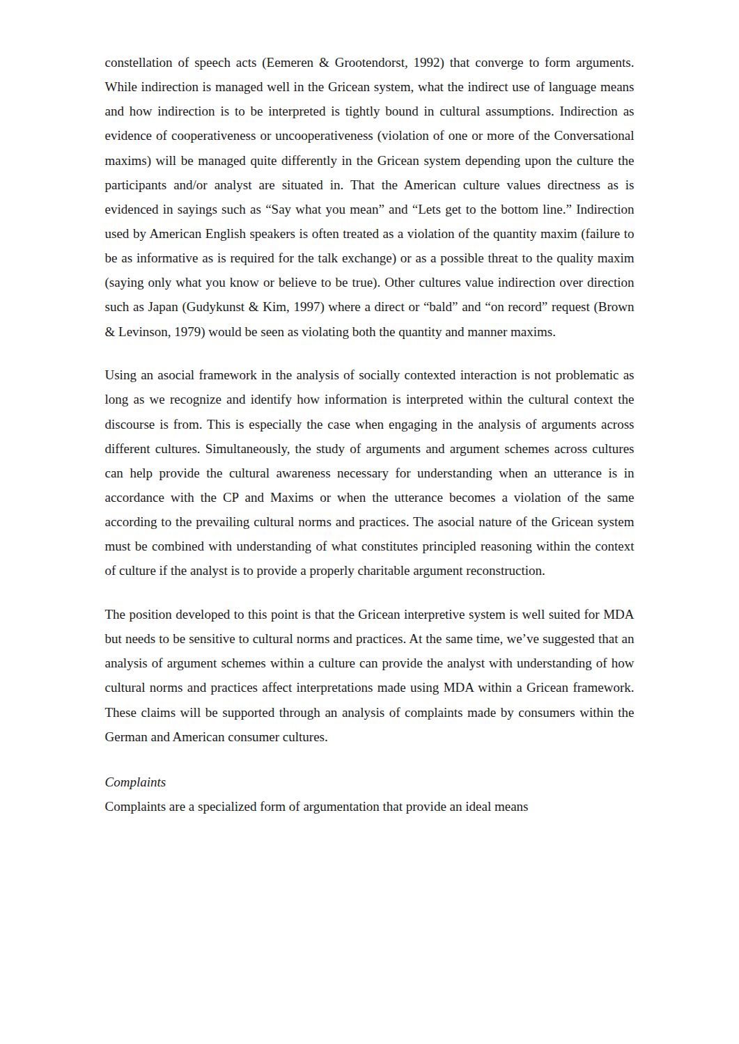constellation of speech acts (Eemeren & Grootendorst, 1992) that converge to form arguments. While indirection is managed well in the Gricean system, what the indirect use of language means and how indirection is to be interpreted is tightly bound in cultural assumptions. Indirection as evidence of cooperativeness or uncooperativeness (violation of one or more of the Conversational maxims) will be managed quite differently in the Gricean system depending upon the culture the participants and/or analyst are situated in. That the American culture values directness as is evidenced in sayings such as “Say what you mean” and “Lets get to the bottom line.” Indirection used by American English speakers is often treated as a violation of the quantity maxim (failure to be as informative as is required for the talk exchange) or as a possible threat to the quality maxim (saying only what you know or believe to be true). Other cultures value indirection over direction such as Japan (Gudykunst & Kim, 1997) where a direct or “bald” and “on record” request (Brown & Levinson, 1979) would be seen as violating both the quantity and manner maxims.
Using an asocial framework in the analysis of socially contexted interaction is not problematic as long as we recognize and identify how information is interpreted within the cultural context the discourse is from. This is especially the case when engaging in the analysis of arguments across different cultures. Simultaneously, the study of arguments and argument schemes across cultures can help provide the cultural awareness necessary for understanding when an utterance is in accordance with the CP and Maxims or when the utterance becomes a violation of the same according to the prevailing cultural norms and practices. The asocial nature of the Gricean system must be combined with understanding of what constitutes principled reasoning within the context of culture if the analyst is to provide a properly charitable argument reconstruction.
The position developed to this point is that the Gricean interpretive system is well suited for MDA but needs to be sensitive to cultural norms and practices. At the same time, we’ve suggested that an analysis of argument schemes within a culture can provide the analyst with understanding of how cultural norms and practices affect interpretations made using MDA within a Gricean framework. These claims will be supported through an analysis of complaints made by consumers within the German and American consumer cultures.
Complaints
Complaints are a specialized form of argumentation that provide an ideal means